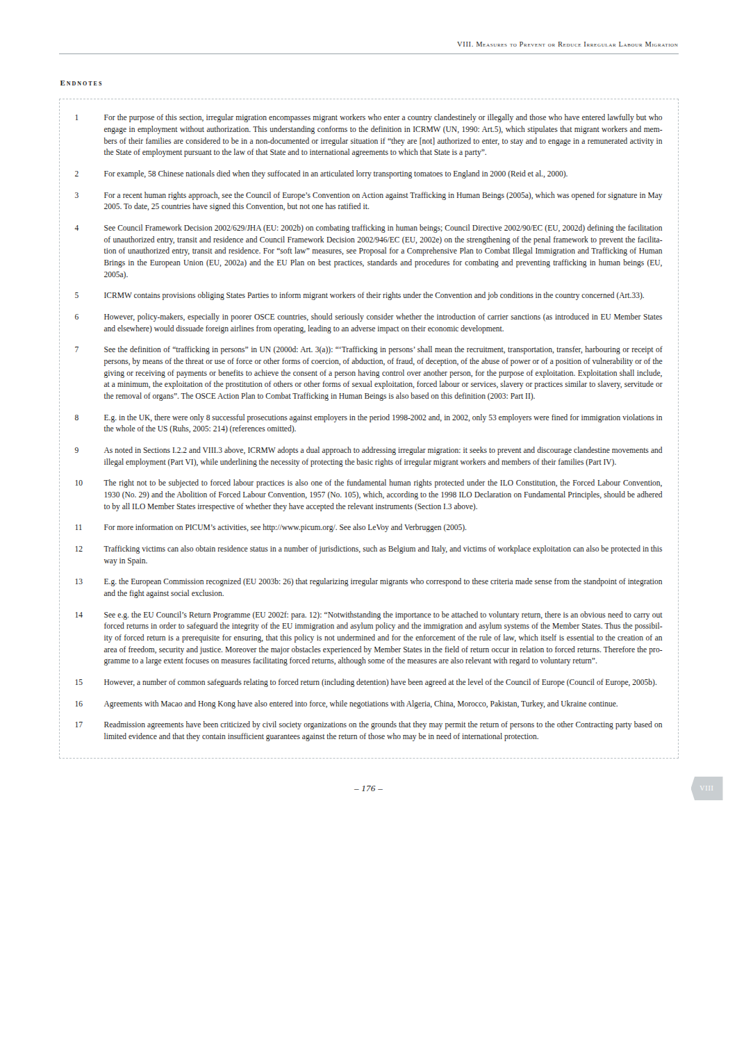VIII. Measures to Prevent or Reduce Irregular Labour Migration
Endnotes
For the purpose of this section, irregular migration encompasses migrant workers who enter a country clandestinely or illegally and those who have entered lawfully but who engage in employment without authorization. This understanding conforms to the definition in ICRMW (UN, 1990: Art.5), which stipulates that migrant workers and members of their families are considered to be in a non-documented or irregular situation if “they are [not] authorized to enter, to stay and to engage in a remunerated activity in the State of employment pursuant to the law of that State and to international agreements to which that State is a party”.
For example, 58 Chinese nationals died when they suffocated in an articulated lorry transporting tomatoes to England in 2000 (Reid et al., 2000).
For a recent human rights approach, see the Council of Europe’s Convention on Action against Trafficking in Human Beings (2005a), which was opened for signature in May 2005. To date, 25 countries have signed this Convention, but not one has ratified it.
See Council Framework Decision 2002/629/JHA (EU: 2002b) on combating trafficking in human beings; Council Directive 2002/90/EC (EU, 2002d) defining the facilitation of unauthorized entry, transit and residence and Council Framework Decision 2002/946/EC (EU, 2002e) on the strengthening of the penal framework to prevent the facilitation of unauthorized entry, transit and residence. For “soft law” measures, see Proposal for a Comprehensive Plan to Combat Illegal Immigration and Trafficking of Human Brings in the European Union (EU, 2002a) and the EU Plan on best practices, standards and procedures for combating and preventing trafficking in human beings (EU, 2005a).
ICRMW contains provisions obliging States Parties to inform migrant workers of their rights under the Convention and job conditions in the country concerned (Art.33).
However, policy-makers, especially in poorer OSCE countries, should seriously consider whether the introduction of carrier sanctions (as introduced in EU Member States and elsewhere) would dissuade foreign airlines from operating, leading to an adverse impact on their economic development.
See the definition of “trafficking in persons” in UN (2000d: Art. 3(a)): “‘Trafficking in persons’ shall mean the recruitment, transportation, transfer, harbouring or receipt of persons, by means of the threat or use of force or other forms of coercion, of abduction, of fraud, of deception, of the abuse of power or of a position of vulnerability or of the giving or receiving of payments or benefits to achieve the consent of a person having control over another person, for the purpose of exploitation. Exploitation shall include, at a minimum, the exploitation of the prostitution of others or other forms of sexual exploitation, forced labour or services, slavery or practices similar to slavery, servitude or the removal of organs”. The OSCE Action Plan to Combat Trafficking in Human Beings is also based on this definition (2003: Part II).
E.g. in the UK, there were only 8 successful prosecutions against employers in the period 1998-2002 and, in 2002, only 53 employers were fined for immigration violations in the whole of the US (Ruhs, 2005: 214) (references omitted).
As noted in Sections I.2.2 and VIII.3 above, ICRMW adopts a dual approach to addressing irregular migration: it seeks to prevent and discourage clandestine movements and illegal employment (Part VI), while underlining the necessity of protecting the basic rights of irregular migrant workers and members of their families (Part IV).
The right not to be subjected to forced labour practices is also one of the fundamental human rights protected under the ILO Constitution, the Forced Labour Convention, 1930 (No. 29) and the Abolition of Forced Labour Convention, 1957 (No. 105), which, according to the 1998 ILO Declaration on Fundamental Principles, should be adhered to by all ILO Member States irrespective of whether they have accepted the relevant instruments (Section I.3 above).
For more information on PICUM’s activities, see http://www.picum.org/. See also LeVoy and Verbruggen (2005).
Trafficking victims can also obtain residence status in a number of jurisdictions, such as Belgium and Italy, and victims of workplace exploitation can also be protected in this way in Spain.
E.g. the European Commission recognized (EU 2003b: 26) that regularizing irregular migrants who correspond to these criteria made sense from the standpoint of integration and the fight against social exclusion.
See e.g. the EU Council’s Return Programme (EU 2002f: para. 12): “Notwithstanding the importance to be attached to voluntary return, there is an obvious need to carry out forced returns in order to safeguard the integrity of the EU immigration and asylum policy and the immigration and asylum systems of the Member States. Thus the possibility of forced return is a prerequisite for ensuring, that this policy is not undermined and for the enforcement of the rule of law, which itself is essential to the creation of an area of freedom, security and justice. Moreover the major obstacles experienced by Member States in the field of return occur in relation to forced returns. Therefore the programme to a large extent focuses on measures facilitating forced returns, although some of the measures are also relevant with regard to voluntary return”.
However, a number of common safeguards relating to forced return (including detention) have been agreed at the level of the Council of Europe (Council of Europe, 2005b).
Agreements with Macao and Hong Kong have also entered into force, while negotiations with Algeria, China, Morocco, Pakistan, Turkey, and Ukraine continue.
Readmission agreements have been criticized by civil society organizations on the grounds that they may permit the return of persons to the other Contracting party based on limited evidence and that they contain insufficient guarantees against the return of those who may be in need of international protection.
VIII
– 176 –